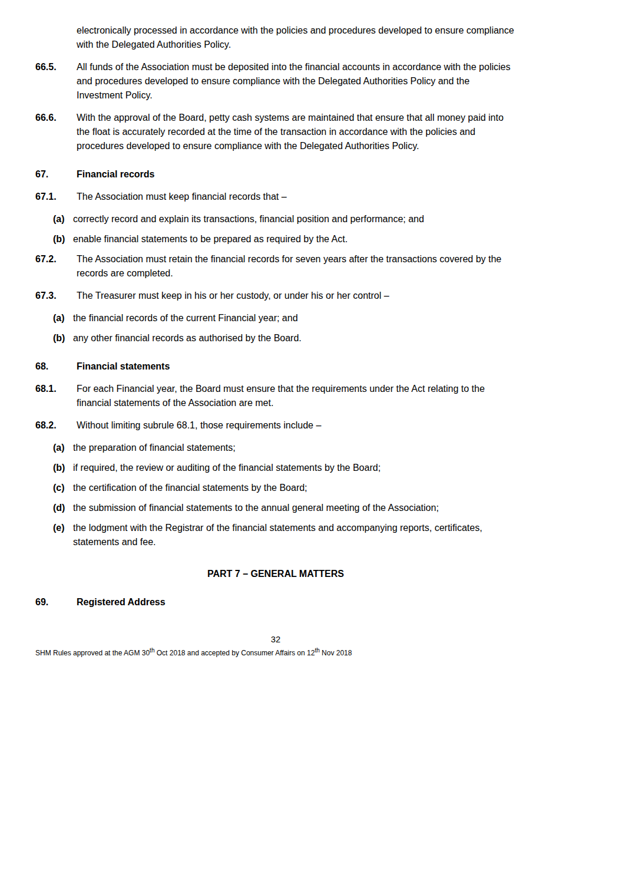electronically processed in accordance with the policies and procedures developed to ensure compliance with the Delegated Authorities Policy.
66.5.
All funds of the Association must be deposited into the financial accounts in accordance with the policies and procedures developed to ensure compliance with the Delegated Authorities Policy and the Investment Policy.
66.6.
With the approval of the Board, petty cash systems are maintained that ensure that all money paid into the float is accurately recorded at the time of the transaction in accordance with the policies and procedures developed to ensure compliance with the Delegated Authorities Policy.
67.
Financial records
67.1.
The Association must keep financial records that –
(a)
correctly record and explain its transactions, financial position and performance; and
(b)
enable financial statements to be prepared as required by the Act.
67.2.
The Association must retain the financial records for seven years after the transactions covered by the records are completed.
67.3.
The Treasurer must keep in his or her custody, or under his or her control –
(a)
the financial records of the current Financial year; and
(b)
any other financial records as authorised by the Board.
68.
Financial statements
68.1.
For each Financial year, the Board must ensure that the requirements under the Act relating to the financial statements of the Association are met.
68.2.
Without limiting subrule 68.1, those requirements include –
(a)
the preparation of financial statements;
(b)
if required, the review or auditing of the financial statements by the Board;
(c)
the certification of the financial statements by the Board;
(d)
the submission of financial statements to the annual general meeting of the Association;
(e)
the lodgment with the Registrar of the financial statements and accompanying reports, certificates, statements and fee.
PART 7 – GENERAL MATTERS
69.
Registered Address
32
SHM Rules approved at the AGM 30th Oct 2018 and accepted by Consumer Affairs on 12th Nov 2018